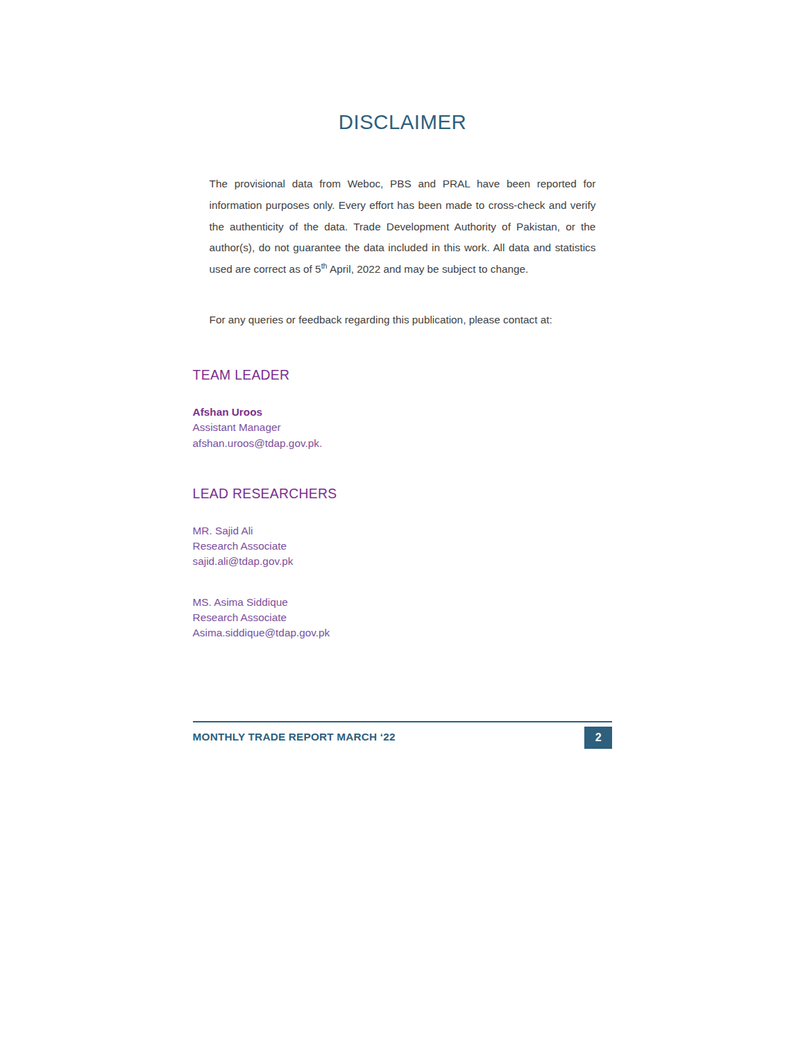DISCLAIMER
The provisional data from Weboc, PBS and PRAL have been reported for information purposes only. Every effort has been made to cross-check and verify the authenticity of the data. Trade Development Authority of Pakistan, or the author(s), do not guarantee the data included in this work. All data and statistics used are correct as of 5th April, 2022 and may be subject to change.
For any queries or feedback regarding this publication, please contact at:
TEAM LEADER
Afshan Uroos
Assistant Manager
afshan.uroos@tdap.gov.pk.
LEAD RESEARCHERS
MR. Sajid Ali
Research Associate
sajid.ali@tdap.gov.pk
MS. Asima Siddique
Research Associate
Asima.siddique@tdap.gov.pk
MONTHLY TRADE REPORT MARCH ‘22
2